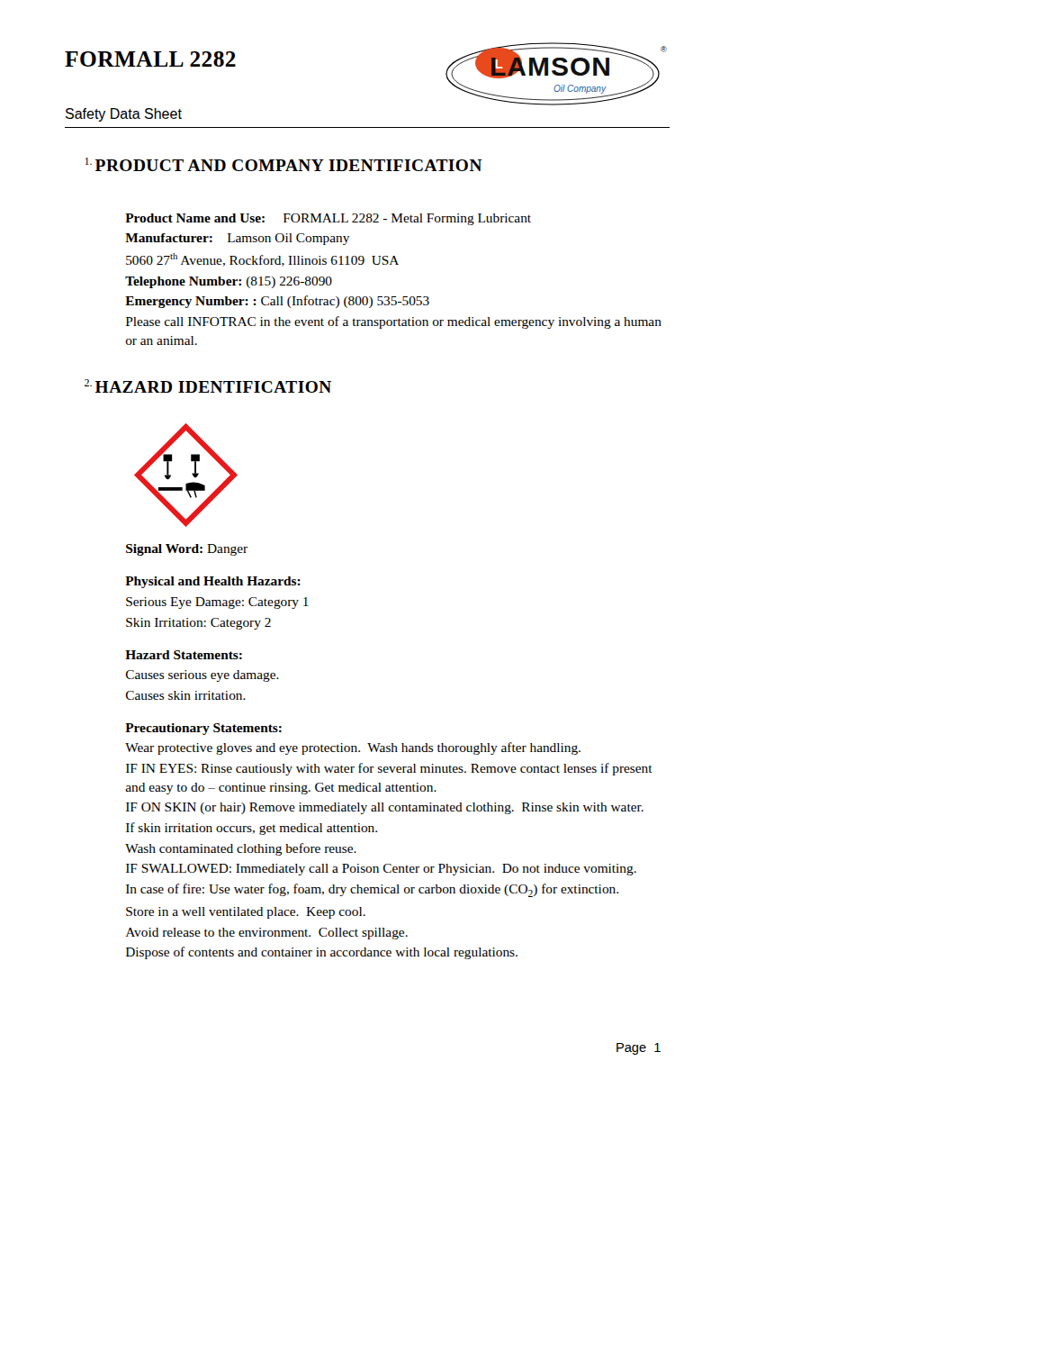FORMALL 2282
L LAMSON Oil Company ®
Safety Data Sheet
PRODUCT AND COMPANY IDENTIFICATION
Product Name and Use: FORMALL 2282 - Metal Forming Lubricant
Manufacturer: Lamson Oil Company
5060 27th Avenue, Rockford, Illinois 61109 USA
Telephone Number: (815) 226-8090
Emergency Number: : Call (Infotrac) (800) 535-5053
Please call INFOTRAC in the event of a transportation or medical emergency involving a human or an animal.
HAZARD IDENTIFICATION
Signal Word: Danger
Physical and Health Hazards:
Serious Eye Damage: Category 1
Skin Irritation: Category 2
Hazard Statements:
Causes serious eye damage.
Causes skin irritation.
Precautionary Statements:
Wear protective gloves and eye protection. Wash hands thoroughly after handling.
IF IN EYES: Rinse cautiously with water for several minutes. Remove contact lenses if present and easy to do – continue rinsing. Get medical attention.
IF ON SKIN (or hair) Remove immediately all contaminated clothing. Rinse skin with water.
If skin irritation occurs, get medical attention.
Wash contaminated clothing before reuse.
IF SWALLOWED: Immediately call a Poison Center or Physician. Do not induce vomiting.
In case of fire: Use water fog, foam, dry chemical or carbon dioxide (CO2) for extinction.
Store in a well ventilated place. Keep cool.
Avoid release to the environment. Collect spillage.
Dispose of contents and container in accordance with local regulations.
Page 1